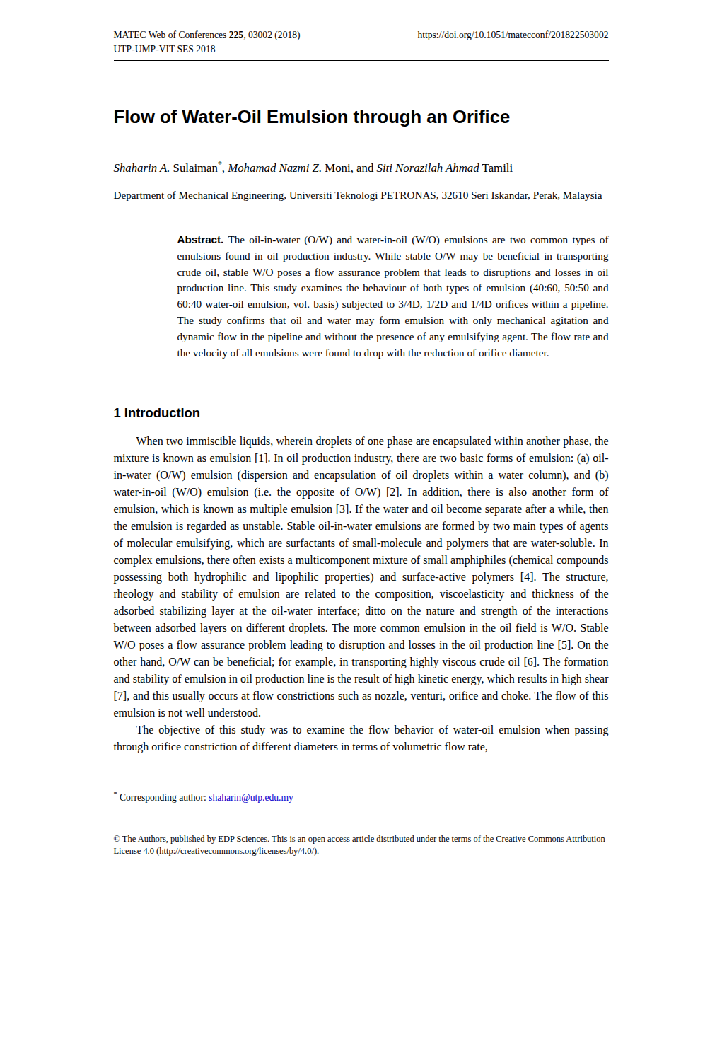MATEC Web of Conferences 225, 03002 (2018)
UTP-UMP-VIT SES 2018
https://doi.org/10.1051/matecconf/201822503002
Flow of Water-Oil Emulsion through an Orifice
Shaharin A. Sulaiman*, Mohamad Nazmi Z. Moni, and Siti Norazilah Ahmad Tamili
Department of Mechanical Engineering, Universiti Teknologi PETRONAS, 32610 Seri Iskandar, Perak, Malaysia
Abstract. The oil-in-water (O/W) and water-in-oil (W/O) emulsions are two common types of emulsions found in oil production industry. While stable O/W may be beneficial in transporting crude oil, stable W/O poses a flow assurance problem that leads to disruptions and losses in oil production line. This study examines the behaviour of both types of emulsion (40:60, 50:50 and 60:40 water-oil emulsion, vol. basis) subjected to 3/4D, 1/2D and 1/4D orifices within a pipeline. The study confirms that oil and water may form emulsion with only mechanical agitation and dynamic flow in the pipeline and without the presence of any emulsifying agent. The flow rate and the velocity of all emulsions were found to drop with the reduction of orifice diameter.
1 Introduction
When two immiscible liquids, wherein droplets of one phase are encapsulated within another phase, the mixture is known as emulsion [1]. In oil production industry, there are two basic forms of emulsion: (a) oil-in-water (O/W) emulsion (dispersion and encapsulation of oil droplets within a water column), and (b) water-in-oil (W/O) emulsion (i.e. the opposite of O/W) [2]. In addition, there is also another form of emulsion, which is known as multiple emulsion [3]. If the water and oil become separate after a while, then the emulsion is regarded as unstable. Stable oil-in-water emulsions are formed by two main types of agents of molecular emulsifying, which are surfactants of small-molecule and polymers that are water-soluble. In complex emulsions, there often exists a multicomponent mixture of small amphiphiles (chemical compounds possessing both hydrophilic and lipophilic properties) and surface-active polymers [4]. The structure, rheology and stability of emulsion are related to the composition, viscoelasticity and thickness of the adsorbed stabilizing layer at the oil-water interface; ditto on the nature and strength of the interactions between adsorbed layers on different droplets. The more common emulsion in the oil field is W/O. Stable W/O poses a flow assurance problem leading to disruption and losses in the oil production line [5]. On the other hand, O/W can be beneficial; for example, in transporting highly viscous crude oil [6]. The formation and stability of emulsion in oil production line is the result of high kinetic energy, which results in high shear [7], and this usually occurs at flow constrictions such as nozzle, venturi, orifice and choke. The flow of this emulsion is not well understood.
The objective of this study was to examine the flow behavior of water-oil emulsion when passing through orifice constriction of different diameters in terms of volumetric flow rate,
* Corresponding author: shaharin@utp.edu.my
© The Authors, published by EDP Sciences. This is an open access article distributed under the terms of the Creative Commons Attribution License 4.0 (http://creativecommons.org/licenses/by/4.0/).